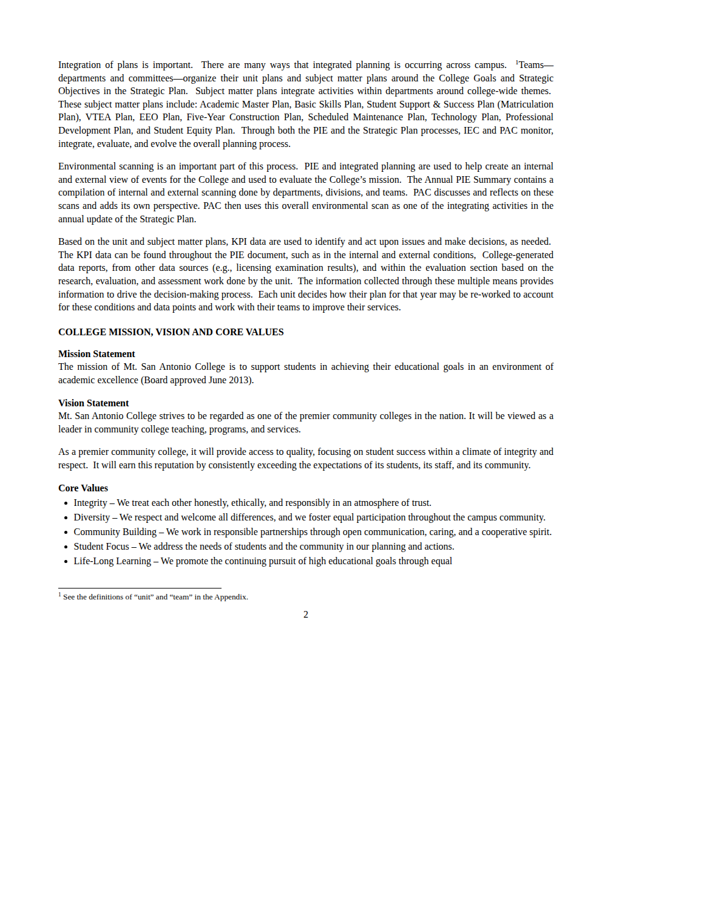Integration of plans is important. There are many ways that integrated planning is occurring across campus. 1Teams—departments and committees—organize their unit plans and subject matter plans around the College Goals and Strategic Objectives in the Strategic Plan. Subject matter plans integrate activities within departments around college-wide themes. These subject matter plans include: Academic Master Plan, Basic Skills Plan, Student Support & Success Plan (Matriculation Plan), VTEA Plan, EEO Plan, Five-Year Construction Plan, Scheduled Maintenance Plan, Technology Plan, Professional Development Plan, and Student Equity Plan. Through both the PIE and the Strategic Plan processes, IEC and PAC monitor, integrate, evaluate, and evolve the overall planning process.
Environmental scanning is an important part of this process. PIE and integrated planning are used to help create an internal and external view of events for the College and used to evaluate the College’s mission. The Annual PIE Summary contains a compilation of internal and external scanning done by departments, divisions, and teams. PAC discusses and reflects on these scans and adds its own perspective. PAC then uses this overall environmental scan as one of the integrating activities in the annual update of the Strategic Plan.
Based on the unit and subject matter plans, KPI data are used to identify and act upon issues and make decisions, as needed. The KPI data can be found throughout the PIE document, such as in the internal and external conditions, College-generated data reports, from other data sources (e.g., licensing examination results), and within the evaluation section based on the research, evaluation, and assessment work done by the unit. The information collected through these multiple means provides information to drive the decision-making process. Each unit decides how their plan for that year may be re-worked to account for these conditions and data points and work with their teams to improve their services.
College Mission, Vision and Core Values
Mission Statement
The mission of Mt. San Antonio College is to support students in achieving their educational goals in an environment of academic excellence (Board approved June 2013).
Vision Statement
Mt. San Antonio College strives to be regarded as one of the premier community colleges in the nation. It will be viewed as a leader in community college teaching, programs, and services.
As a premier community college, it will provide access to quality, focusing on student success within a climate of integrity and respect. It will earn this reputation by consistently exceeding the expectations of its students, its staff, and its community.
Core Values
Integrity – We treat each other honestly, ethically, and responsibly in an atmosphere of trust.
Diversity – We respect and welcome all differences, and we foster equal participation throughout the campus community.
Community Building – We work in responsible partnerships through open communication, caring, and a cooperative spirit.
Student Focus – We address the needs of students and the community in our planning and actions.
Life-Long Learning – We promote the continuing pursuit of high educational goals through equal
1 See the definitions of “unit” and “team” in the Appendix.
2